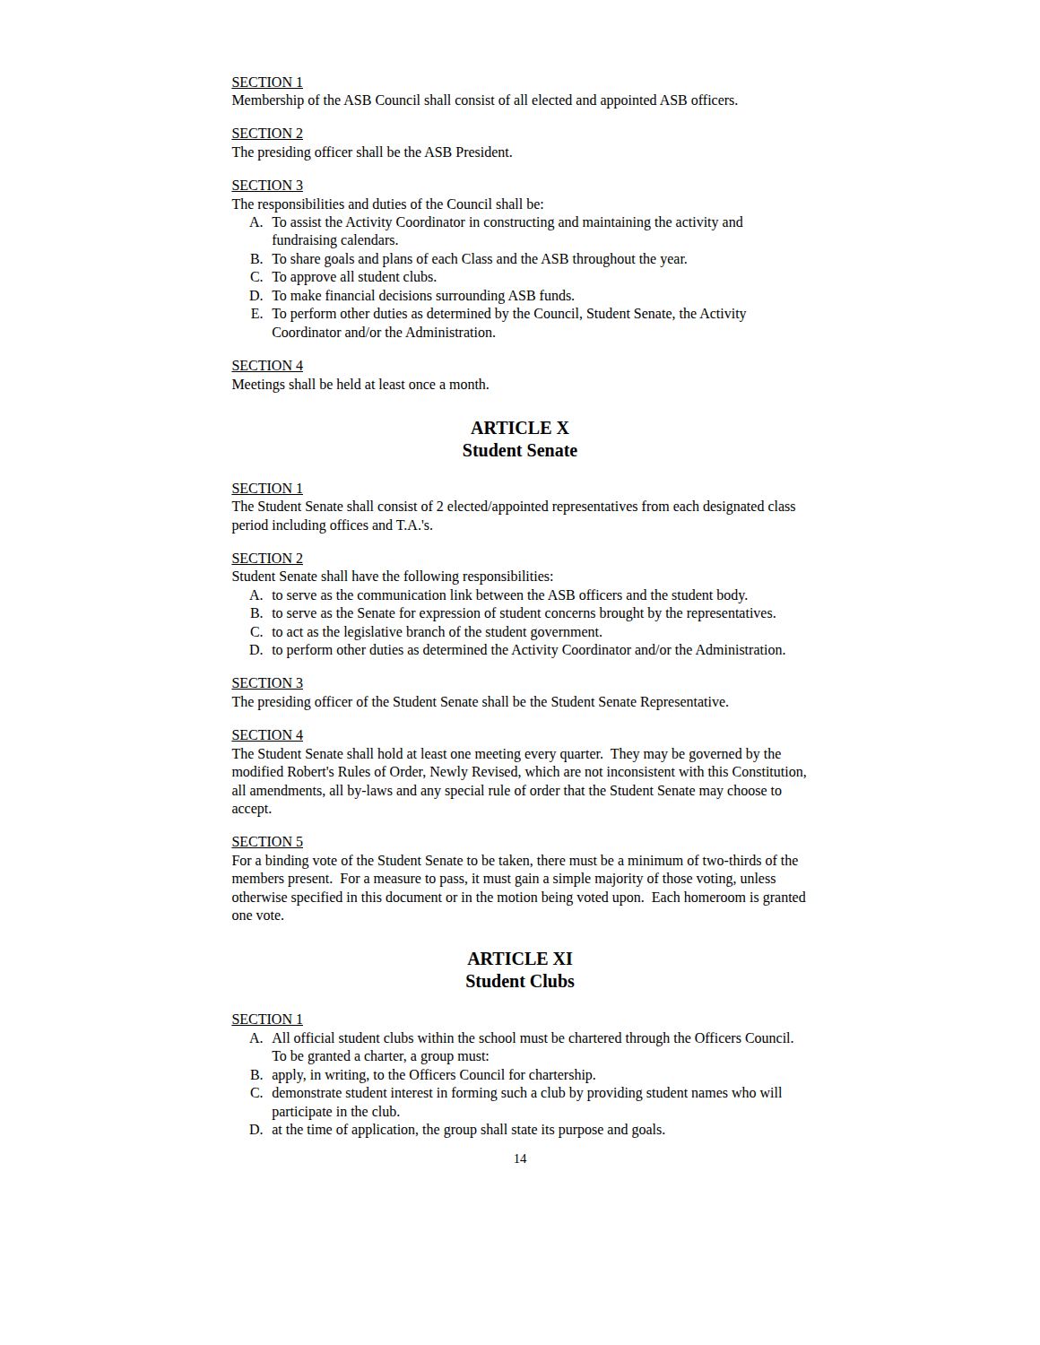SECTION 1
Membership of the ASB Council shall consist of all elected and appointed ASB officers.
SECTION 2
The presiding officer shall be the ASB President.
SECTION 3
The responsibilities and duties of the Council shall be:
To assist the Activity Coordinator in constructing and maintaining the activity and fundraising calendars.
To share goals and plans of each Class and the ASB throughout the year.
To approve all student clubs.
To make financial decisions surrounding ASB funds.
To perform other duties as determined by the Council, Student Senate, the Activity Coordinator and/or the Administration.
SECTION 4
Meetings shall be held at least once a month.
ARTICLE XStudent Senate
SECTION 1
The Student Senate shall consist of 2 elected/appointed representatives from each designated class period including offices and T.A.'s.
SECTION 2
Student Senate shall have the following responsibilities:
to serve as the communication link between the ASB officers and the student body.
to serve as the Senate for expression of student concerns brought by the representatives.
to act as the legislative branch of the student government.
to perform other duties as determined the Activity Coordinator and/or the Administration.
SECTION 3
The presiding officer of the Student Senate shall be the Student Senate Representative.
SECTION 4
The Student Senate shall hold at least one meeting every quarter. They may be governed by the modified Robert's Rules of Order, Newly Revised, which are not inconsistent with this Constitution, all amendments, all by-laws and any special rule of order that the Student Senate may choose to accept.
SECTION 5
For a binding vote of the Student Senate to be taken, there must be a minimum of two-thirds of the members present. For a measure to pass, it must gain a simple majority of those voting, unless otherwise specified in this document or in the motion being voted upon. Each homeroom is granted one vote.
ARTICLE XIStudent Clubs
SECTION 1
All official student clubs within the school must be chartered through the Officers Council. To be granted a charter, a group must:
apply, in writing, to the Officers Council for chartership.
demonstrate student interest in forming such a club by providing student names who will participate in the club.
at the time of application, the group shall state its purpose and goals.
14